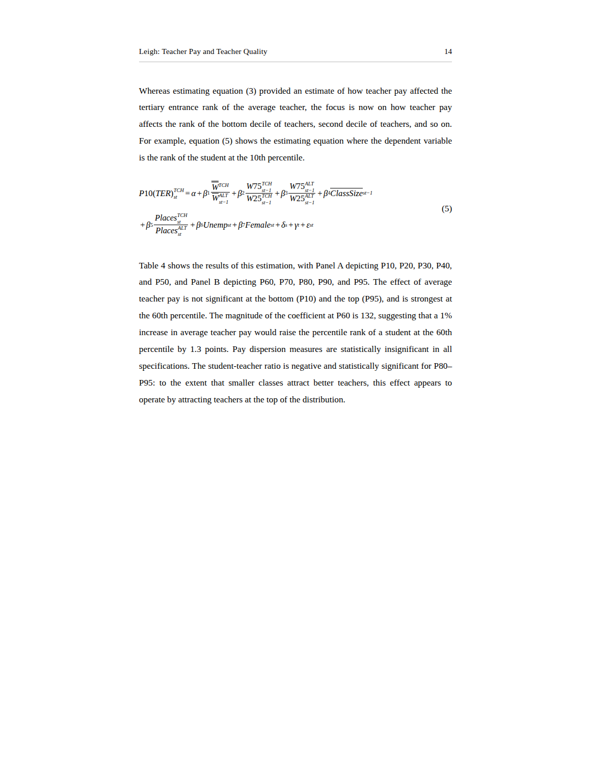Leigh: Teacher Pay and Teacher Quality 14
Whereas estimating equation (3) provided an estimate of how teacher pay affected the tertiary entrance rank of the average teacher, the focus is now on how teacher pay affects the rank of the bottom decile of teachers, second decile of teachers, and so on. For example, equation (5) shows the estimating equation where the dependent variable is the rank of the student at the 10th percentile.
P10(TER) TCH st = α + β1 WTCH WALT st−1 + β2 W75TCH st−1 W25TCH st−1 + β3 W75ALT st−1 W25ALT st−1 + β4 ClassSizest−1
+ β5 Places TCH st Places ALT st + β6Unempst + β7Femalest + δs + γt + εst
(5)
Table 4 shows the results of this estimation, with Panel A depicting P10, P20, P30, P40, and P50, and Panel B depicting P60, P70, P80, P90, and P95. The effect of average teacher pay is not significant at the bottom (P10) and the top (P95), and is strongest at the 60th percentile. The magnitude of the coefficient at P60 is 132, suggesting that a 1% increase in average teacher pay would raise the percentile rank of a student at the 60th percentile by 1.3 points. Pay dispersion measures are statistically insignificant in all specifications. The student-teacher ratio is negative and statistically significant for P80–P95: to the extent that smaller classes attract better teachers, this effect appears to operate by attracting teachers at the top of the distribution.